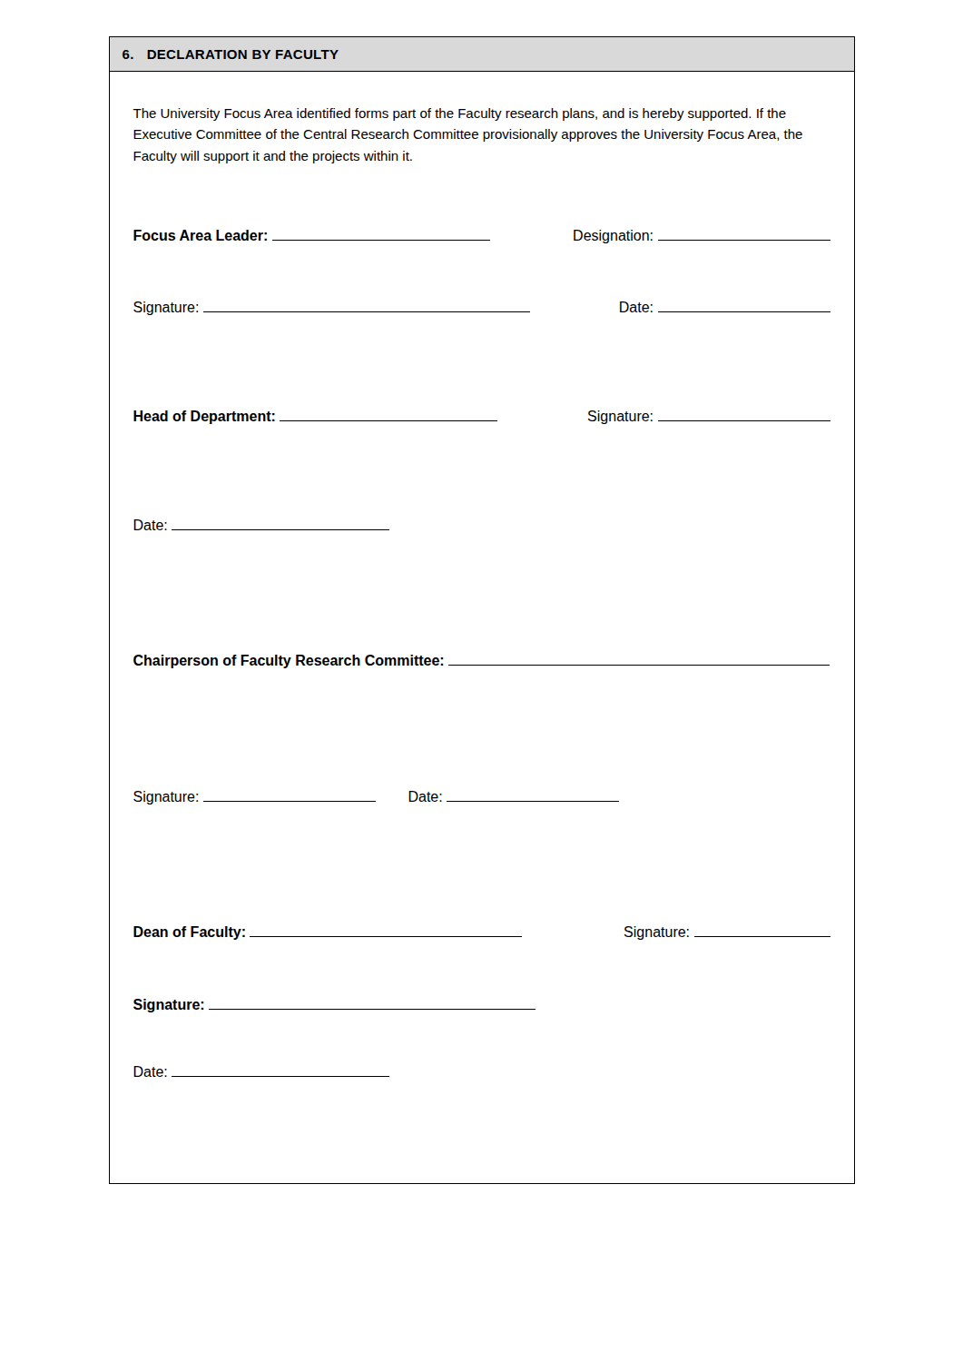6. DECLARATION BY FACULTY
The University Focus Area identified forms part of the Faculty research plans, and is hereby supported. If the Executive Committee of the Central Research Committee provisionally approves the University Focus Area, the Faculty will support it and the projects within it.
Focus Area Leader: Designation:
Signature: Date:
Head of Department: Signature:
Date:
Chairperson of Faculty Research Committee:
Signature: Date:
Dean of Faculty: Signature:
Signature:
Date: